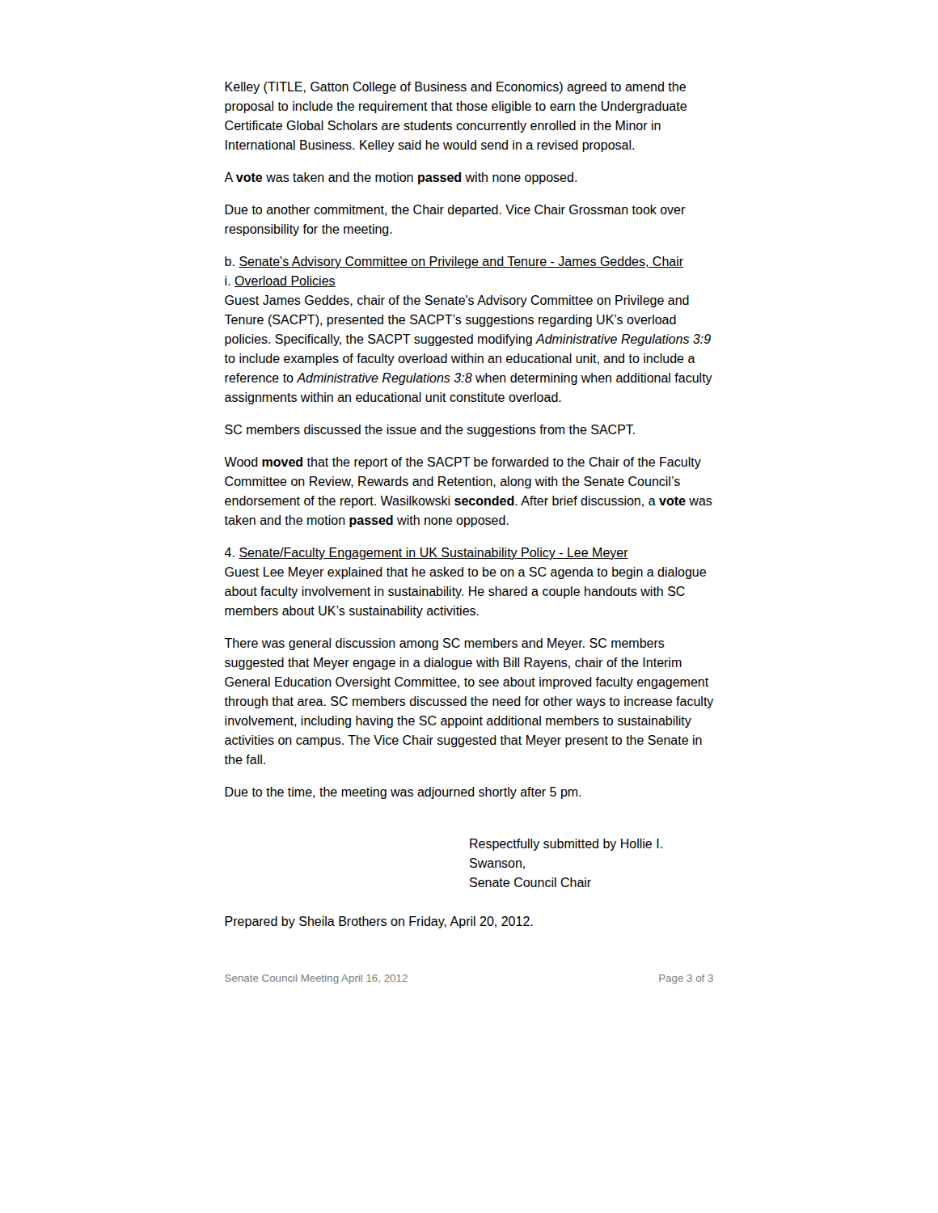Kelley (TITLE, Gatton College of Business and Economics) agreed to amend the proposal to include the requirement that those eligible to earn the Undergraduate Certificate Global Scholars are students concurrently enrolled in the Minor in International Business. Kelley said he would send in a revised proposal.
A vote was taken and the motion passed with none opposed.
Due to another commitment, the Chair departed. Vice Chair Grossman took over responsibility for the meeting.
b. Senate's Advisory Committee on Privilege and Tenure - James Geddes, Chair
i. Overload Policies
Guest James Geddes, chair of the Senate's Advisory Committee on Privilege and Tenure (SACPT), presented the SACPT’s suggestions regarding UK’s overload policies. Specifically, the SACPT suggested modifying Administrative Regulations 3:9 to include examples of faculty overload within an educational unit, and to include a reference to Administrative Regulations 3:8 when determining when additional faculty assignments within an educational unit constitute overload.
SC members discussed the issue and the suggestions from the SACPT.
Wood moved that the report of the SACPT be forwarded to the Chair of the Faculty Committee on Review, Rewards and Retention, along with the Senate Council’s endorsement of the report. Wasilkowski seconded. After brief discussion, a vote was taken and the motion passed with none opposed.
4. Senate/Faculty Engagement in UK Sustainability Policy - Lee Meyer
Guest Lee Meyer explained that he asked to be on a SC agenda to begin a dialogue about faculty involvement in sustainability. He shared a couple handouts with SC members about UK’s sustainability activities.
There was general discussion among SC members and Meyer. SC members suggested that Meyer engage in a dialogue with Bill Rayens, chair of the Interim General Education Oversight Committee, to see about improved faculty engagement through that area. SC members discussed the need for other ways to increase faculty involvement, including having the SC appoint additional members to sustainability activities on campus. The Vice Chair suggested that Meyer present to the Senate in the fall.
Due to the time, the meeting was adjourned shortly after 5 pm.
Respectfully submitted by Hollie I. Swanson,
Senate Council Chair
Prepared by Sheila Brothers on Friday, April 20, 2012.
Senate Council Meeting April 16, 2012 Page 3 of 3